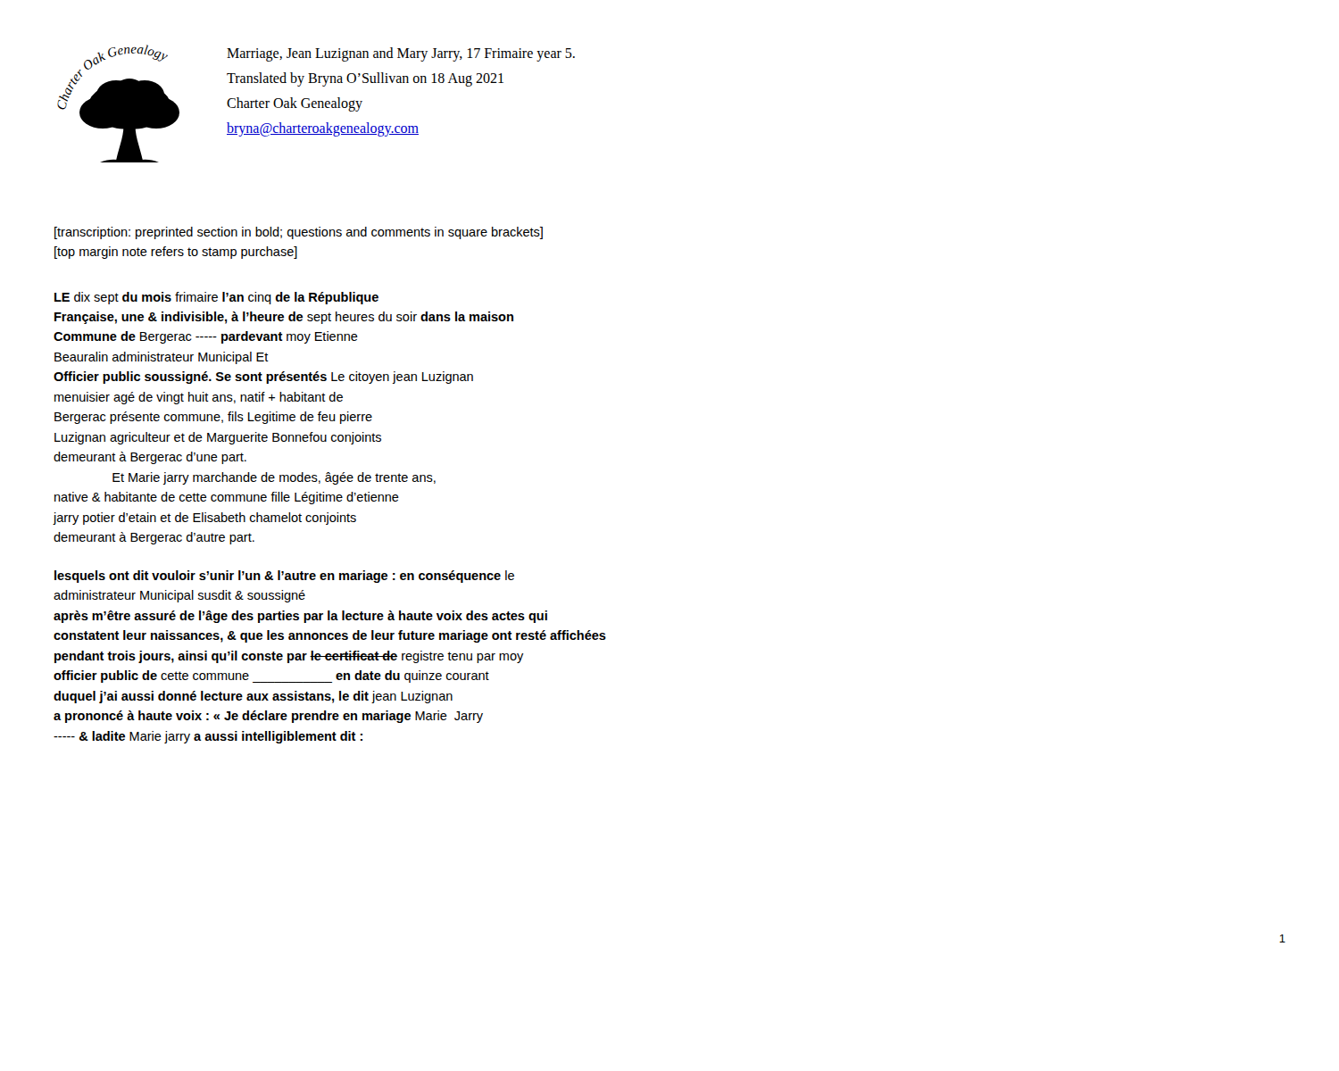Charter Oak Genealogy
Marriage, Jean Luzignan and Mary Jarry, 17 Frimaire year 5.
Translated by Bryna O’Sullivan on 18 Aug 2021
Charter Oak Genealogy
bryna@charteroakgenealogy.com
[transcription: preprinted section in bold; questions and comments in square brackets]
[top margin note refers to stamp purchase]
LE dix sept du mois frimaire l’an cinq de la République
Française, une & indivisible, à l’heure de sept heures du soir dans la maison
Commune de Bergerac ----- pardevant moy Etienne
Beauralin administrateur Municipal Et
Officier public soussigné. Se sont présentés Le citoyen jean Luzignan
menuisier agé de vingt huit ans, natif + habitant de
Bergerac présente commune, fils Legitime de feu pierre
Luzignan agriculteur et de Marguerite Bonnefou conjoints
demeurant à Bergerac d’une part.
Et Marie jarry marchande de modes, âgée de trente ans,
native & habitante de cette commune fille Légitime d’etienne
jarry potier d’etain et de Elisabeth chamelot conjoints
demeurant à Bergerac d’autre part.
lesquels ont dit vouloir s’unir l’un & l’autre en mariage : en conséquence le
administrateur Municipal susdit & soussigné
après m’être assuré de l’âge des parties par la lecture à haute voix des actes qui
constatent leur naissances, & que les annonces de leur future mariage ont resté affichées
pendant trois jours, ainsi qu’il conste par le certificat de registre tenu par moy
officier public de cette commune ___________ en date du quinze courant
duquel j’ai aussi donné lecture aux assistans, le dit jean Luzignan
a prononcé à haute voix : « Je déclare prendre en mariage Marie Jarry
----- & ladite Marie jarry a aussi intelligiblement dit :
1